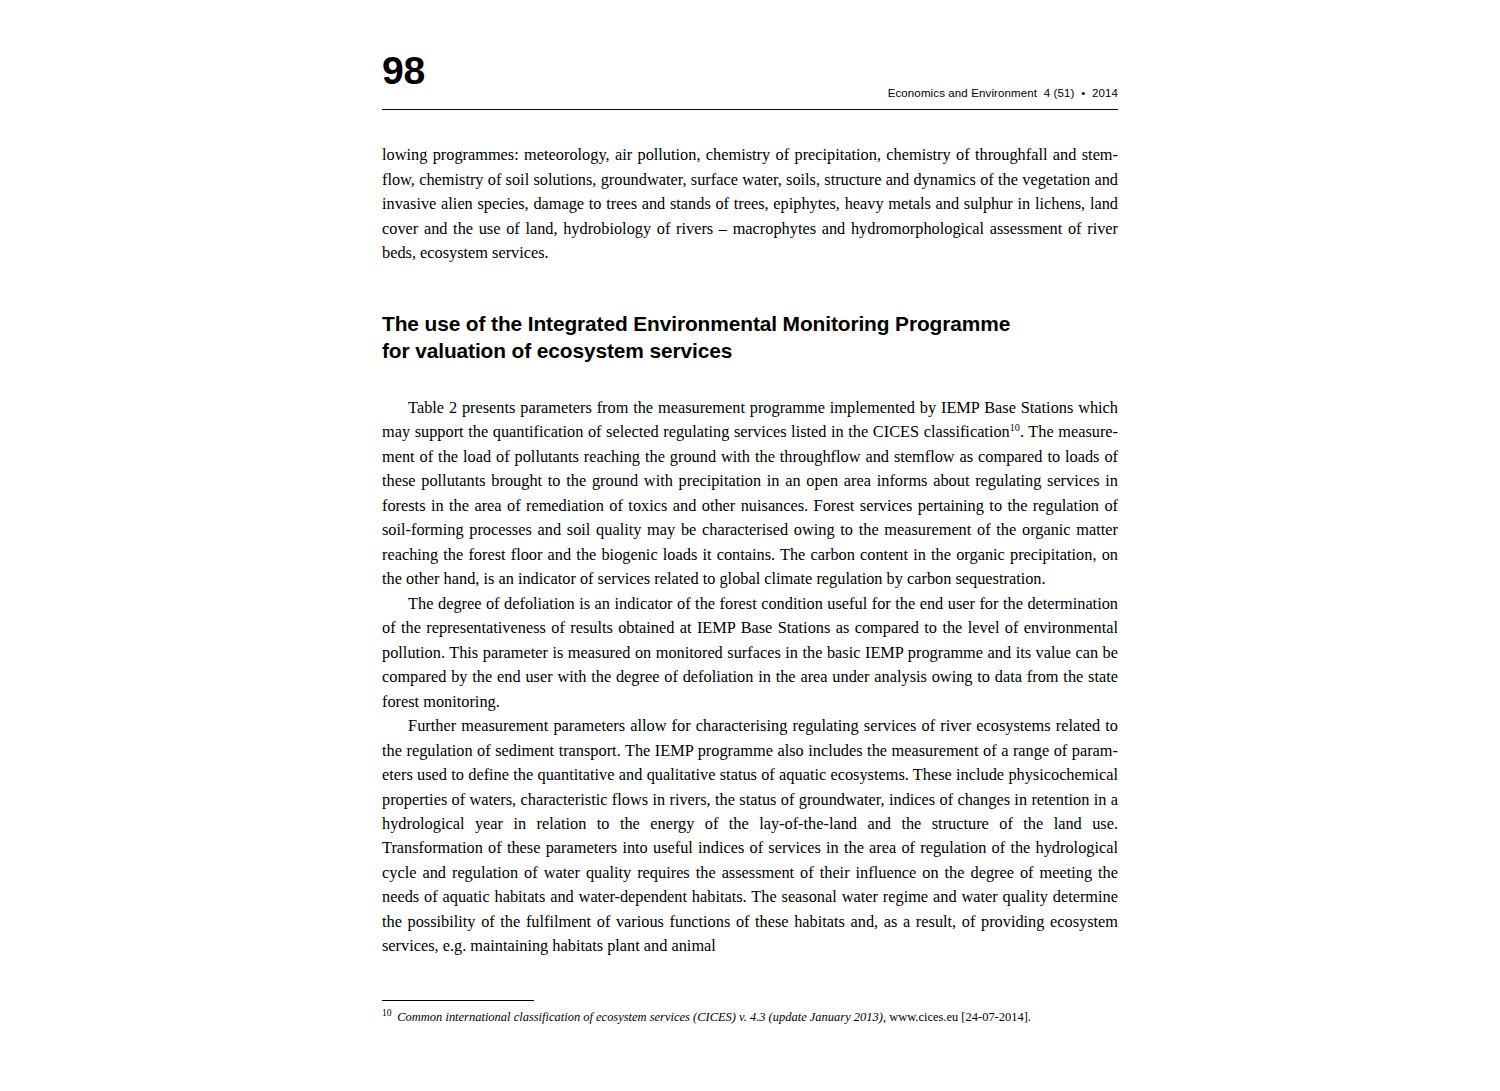98
Economics and Environment 4 (51) • 2014
lowing programmes: meteorology, air pollution, chemistry of precipitation, chemistry of throughfall and stemflow, chemistry of soil solutions, groundwater, surface water, soils, structure and dynamics of the vegetation and invasive alien species, damage to trees and stands of trees, epiphytes, heavy metals and sulphur in lichens, land cover and the use of land, hydrobiology of rivers – macrophytes and hydromorphological assessment of river beds, ecosystem services.
The use of the Integrated Environmental Monitoring Programme
for valuation of ecosystem services
Table 2 presents parameters from the measurement programme implemented by IEMP Base Stations which may support the quantification of selected regulating services listed in the CICES classification10. The measurement of the load of pollutants reaching the ground with the throughflow and stemflow as compared to loads of these pollutants brought to the ground with precipitation in an open area informs about regulating services in forests in the area of remediation of toxics and other nuisances. Forest services pertaining to the regulation of soil-forming processes and soil quality may be characterised owing to the measurement of the organic matter reaching the forest floor and the biogenic loads it contains. The carbon content in the organic precipitation, on the other hand, is an indicator of services related to global climate regulation by carbon sequestration.
The degree of defoliation is an indicator of the forest condition useful for the end user for the determination of the representativeness of results obtained at IEMP Base Stations as compared to the level of environmental pollution. This parameter is measured on monitored surfaces in the basic IEMP programme and its value can be compared by the end user with the degree of defoliation in the area under analysis owing to data from the state forest monitoring.
Further measurement parameters allow for characterising regulating services of river ecosystems related to the regulation of sediment transport. The IEMP programme also includes the measurement of a range of parameters used to define the quantitative and qualitative status of aquatic ecosystems. These include physicochemical properties of waters, characteristic flows in rivers, the status of groundwater, indices of changes in retention in a hydrological year in relation to the energy of the lay-of-the-land and the structure of the land use. Transformation of these parameters into useful indices of services in the area of regulation of the hydrological cycle and regulation of water quality requires the assessment of their influence on the degree of meeting the needs of aquatic habitats and water-dependent habitats. The seasonal water regime and water quality determine the possibility of the fulfilment of various functions of these habitats and, as a result, of providing ecosystem services, e.g. maintaining habitats plant and animal
10 Common international classification of ecosystem services (CICES) v. 4.3 (update January 2013), www.cices.eu [24-07-2014].